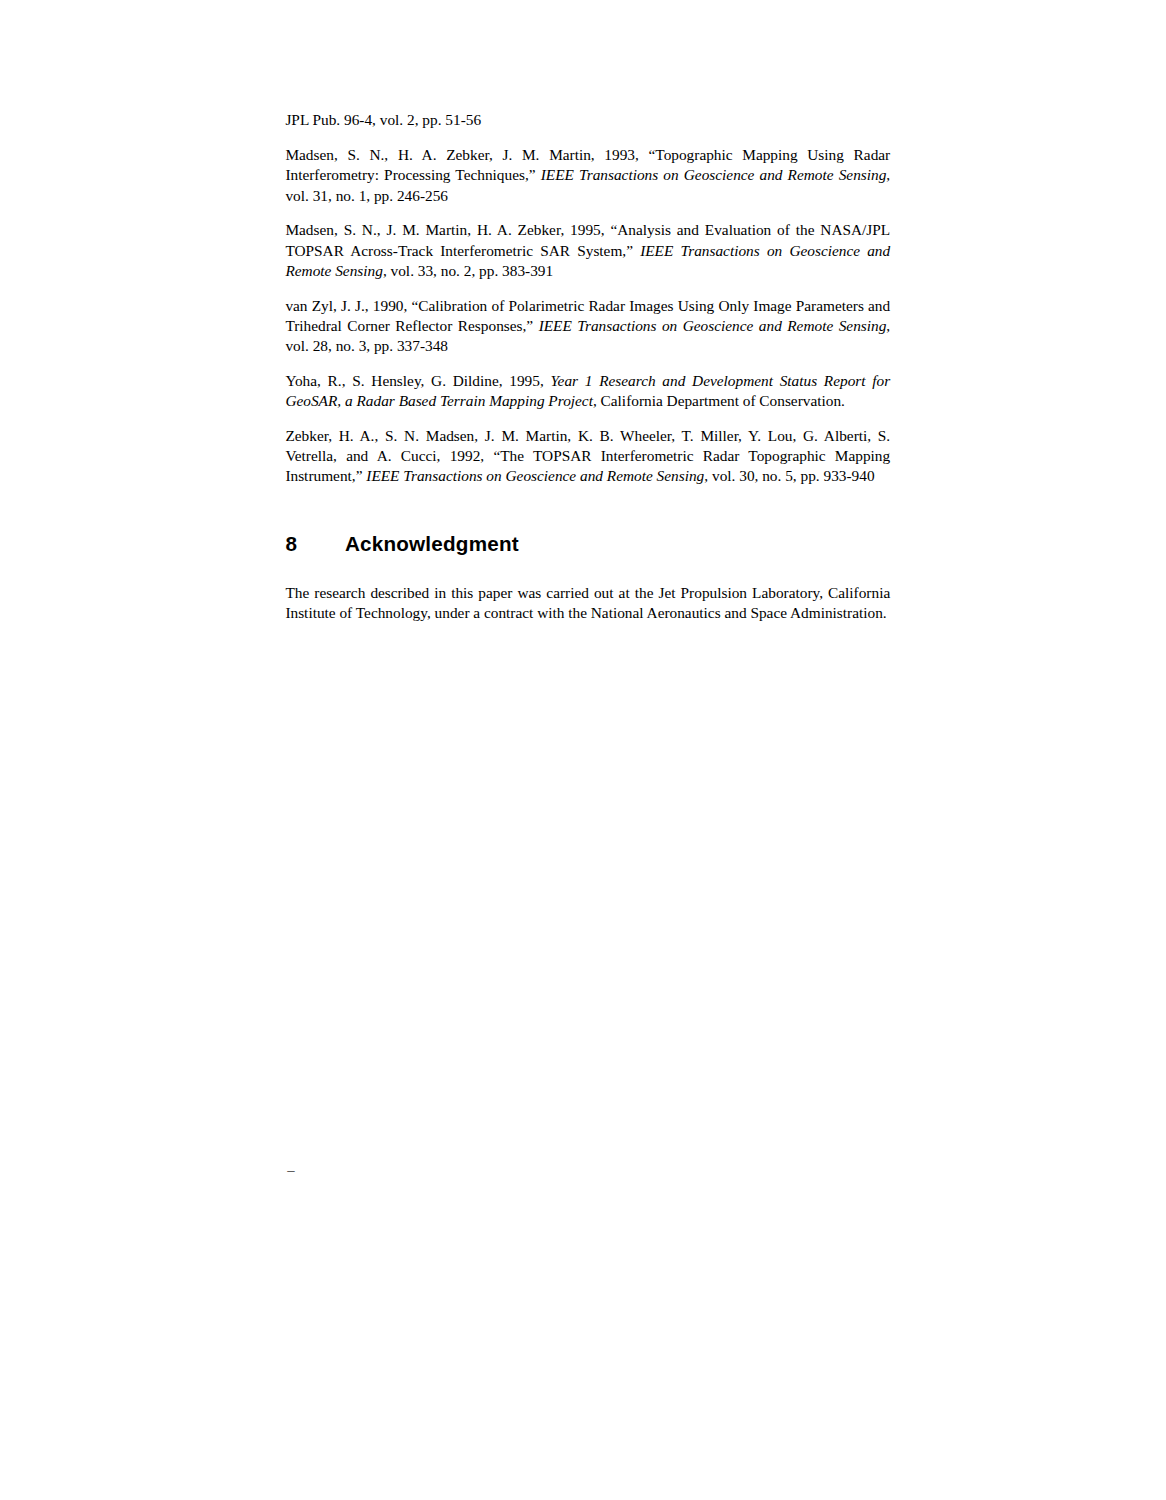JPL Pub. 96-4, vol. 2, pp. 51-56
Madsen, S. N., H. A. Zebker, J. M. Martin, 1993, “Topographic Mapping Using Radar Interferometry: Processing Techniques,” IEEE Transactions on Geoscience and Remote Sensing, vol. 31, no. 1, pp. 246-256
Madsen, S. N., J. M. Martin, H. A. Zebker, 1995, “Analysis and Evaluation of the NASA/JPL TOPSAR Across-Track Interferometric SAR System,” IEEE Transactions on Geoscience and Remote Sensing, vol. 33, no. 2, pp. 383-391
van Zyl, J. J., 1990, “Calibration of Polarimetric Radar Images Using Only Image Parameters and Trihedral Corner Reflector Responses,” IEEE Transactions on Geoscience and Remote Sensing, vol. 28, no. 3, pp. 337-348
Yoha, R., S. Hensley, G. Dildine, 1995, Year 1 Research and Development Status Report for GeoSAR, a Radar Based Terrain Mapping Project, California Department of Conservation.
Zebker, H. A., S. N. Madsen, J. M. Martin, K. B. Wheeler, T. Miller, Y. Lou, G. Alberti, S. Vetrella, and A. Cucci, 1992, “The TOPSAR Interferometric Radar Topographic Mapping Instrument,” IEEE Transactions on Geoscience and Remote Sensing, vol. 30, no. 5, pp. 933-940
8 Acknowledgment
The research described in this paper was carried out at the Jet Propulsion Laboratory, California Institute of Technology, under a contract with the National Aeronautics and Space Administration.
–